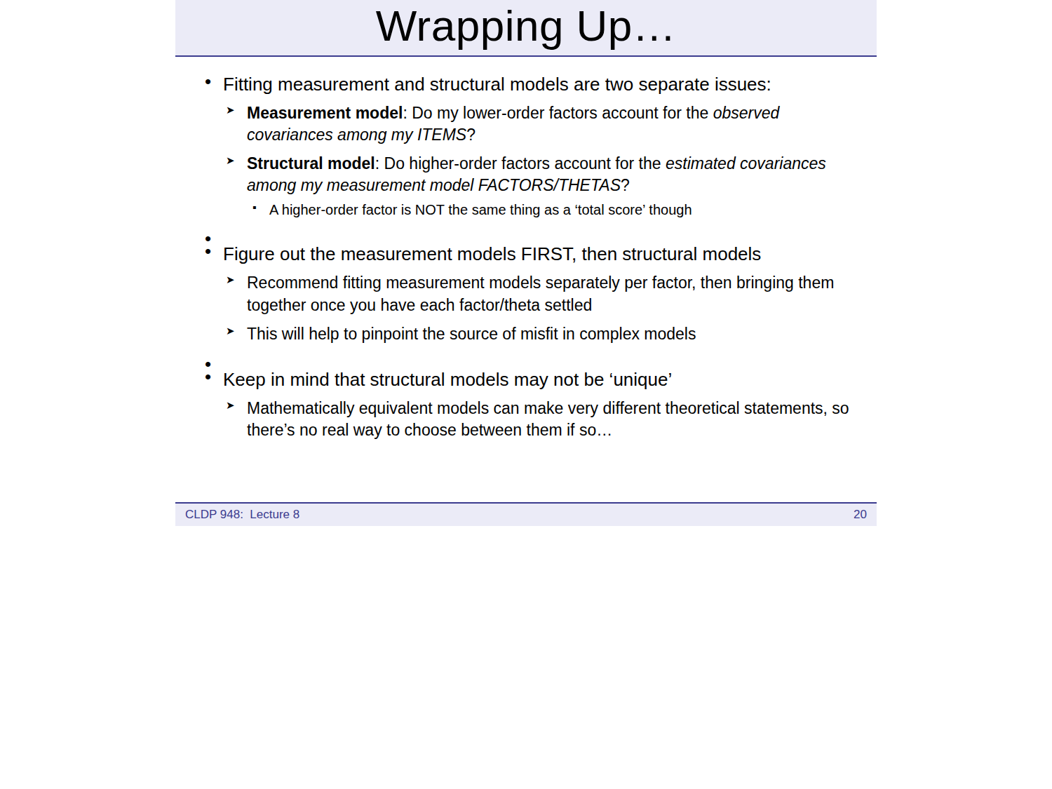Wrapping Up…
Fitting measurement and structural models are two separate issues:
Measurement model: Do my lower-order factors account for the observed covariances among my ITEMS?
Structural model: Do higher-order factors account for the estimated covariances among my measurement model FACTORS/THETAS?
A higher-order factor is NOT the same thing as a ‘total score’ though
Figure out the measurement models FIRST, then structural models
Recommend fitting measurement models separately per factor, then bringing them together once you have each factor/theta settled
This will help to pinpoint the source of misfit in complex models
Keep in mind that structural models may not be ‘unique’
Mathematically equivalent models can make very different theoretical statements, so there’s no real way to choose between them if so…
CLDP 948: Lecture 8 20